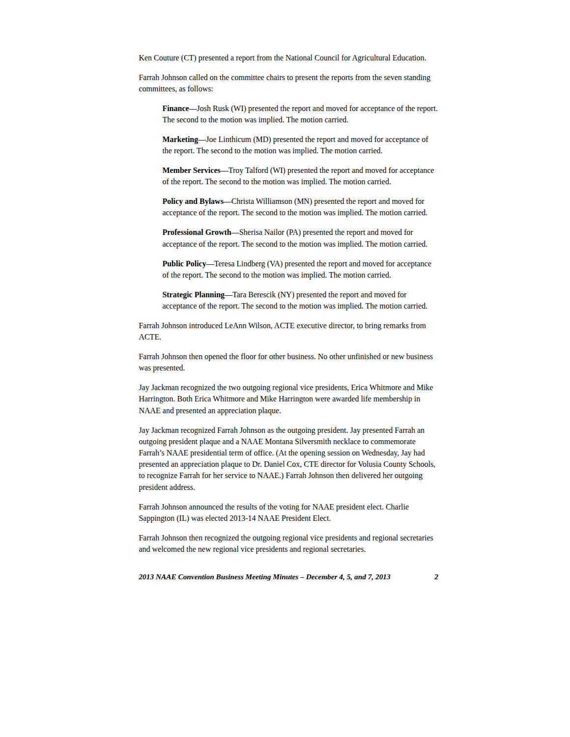Ken Couture (CT) presented a report from the National Council for Agricultural Education.
Farrah Johnson called on the committee chairs to present the reports from the seven standing committees, as follows:
Finance—Josh Rusk (WI) presented the report and moved for acceptance of the report. The second to the motion was implied. The motion carried.
Marketing—Joe Linthicum (MD) presented the report and moved for acceptance of the report. The second to the motion was implied. The motion carried.
Member Services—Troy Talford (WI) presented the report and moved for acceptance of the report. The second to the motion was implied. The motion carried.
Policy and Bylaws—Christa Williamson (MN) presented the report and moved for acceptance of the report. The second to the motion was implied. The motion carried.
Professional Growth—Sherisa Nailor (PA) presented the report and moved for acceptance of the report. The second to the motion was implied. The motion carried.
Public Policy—Teresa Lindberg (VA) presented the report and moved for acceptance of the report. The second to the motion was implied. The motion carried.
Strategic Planning—Tara Berescik (NY) presented the report and moved for acceptance of the report. The second to the motion was implied. The motion carried.
Farrah Johnson introduced LeAnn Wilson, ACTE executive director, to bring remarks from ACTE.
Farrah Johnson then opened the floor for other business. No other unfinished or new business was presented.
Jay Jackman recognized the two outgoing regional vice presidents, Erica Whitmore and Mike Harrington. Both Erica Whitmore and Mike Harrington were awarded life membership in NAAE and presented an appreciation plaque.
Jay Jackman recognized Farrah Johnson as the outgoing president. Jay presented Farrah an outgoing president plaque and a NAAE Montana Silversmith necklace to commemorate Farrah’s NAAE presidential term of office. (At the opening session on Wednesday, Jay had presented an appreciation plaque to Dr. Daniel Cox, CTE director for Volusia County Schools, to recognize Farrah for her service to NAAE.) Farrah Johnson then delivered her outgoing president address.
Farrah Johnson announced the results of the voting for NAAE president elect. Charlie Sappington (IL) was elected 2013-14 NAAE President Elect.
Farrah Johnson then recognized the outgoing regional vice presidents and regional secretaries and welcomed the new regional vice presidents and regional secretaries.
2013 NAAE Convention Business Meeting Minutes – December 4, 5, and 7, 2013 2